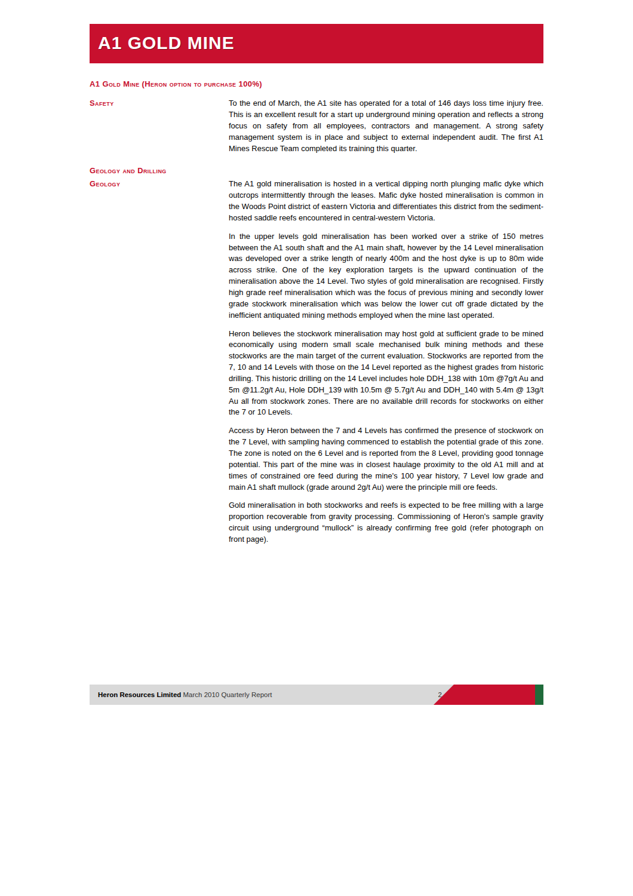A1 GOLD MINE
A1 Gold Mine (Heron option to purchase 100%)
Safety
To the end of March, the A1 site has operated for a total of 146 days loss time injury free. This is an excellent result for a start up underground mining operation and reflects a strong focus on safety from all employees, contractors and management. A strong safety management system is in place and subject to external independent audit. The first A1 Mines Rescue Team completed its training this quarter.
Geology and Drilling
Geology
The A1 gold mineralisation is hosted in a vertical dipping north plunging mafic dyke which outcrops intermittently through the leases. Mafic dyke hosted mineralisation is common in the Woods Point district of eastern Victoria and differentiates this district from the sediment-hosted saddle reefs encountered in central-western Victoria.
In the upper levels gold mineralisation has been worked over a strike of 150 metres between the A1 south shaft and the A1 main shaft, however by the 14 Level mineralisation was developed over a strike length of nearly 400m and the host dyke is up to 80m wide across strike. One of the key exploration targets is the upward continuation of the mineralisation above the 14 Level. Two styles of gold mineralisation are recognised. Firstly high grade reef mineralisation which was the focus of previous mining and secondly lower grade stockwork mineralisation which was below the lower cut off grade dictated by the inefficient antiquated mining methods employed when the mine last operated.
Heron believes the stockwork mineralisation may host gold at sufficient grade to be mined economically using modern small scale mechanised bulk mining methods and these stockworks are the main target of the current evaluation. Stockworks are reported from the 7, 10 and 14 Levels with those on the 14 Level reported as the highest grades from historic drilling. This historic drilling on the 14 Level includes hole DDH_138 with 10m @7g/t Au and 5m @11.2g/t Au, Hole DDH_139 with 10.5m @ 5.7g/t Au and DDH_140 with 5.4m @ 13g/t Au all from stockwork zones. There are no available drill records for stockworks on either the 7 or 10 Levels.
Access by Heron between the 7 and 4 Levels has confirmed the presence of stockwork on the 7 Level, with sampling having commenced to establish the potential grade of this zone. The zone is noted on the 6 Level and is reported from the 8 Level, providing good tonnage potential. This part of the mine was in closest haulage proximity to the old A1 mill and at times of constrained ore feed during the mine's 100 year history, 7 Level low grade and main A1 shaft mullock (grade around 2g/t Au) were the principle mill ore feeds.
Gold mineralisation in both stockworks and reefs is expected to be free milling with a large proportion recoverable from gravity processing. Commissioning of Heron's sample gravity circuit using underground “mullock” is already confirming free gold (refer photograph on front page).
Heron Resources Limited March 2010 Quarterly Report
2